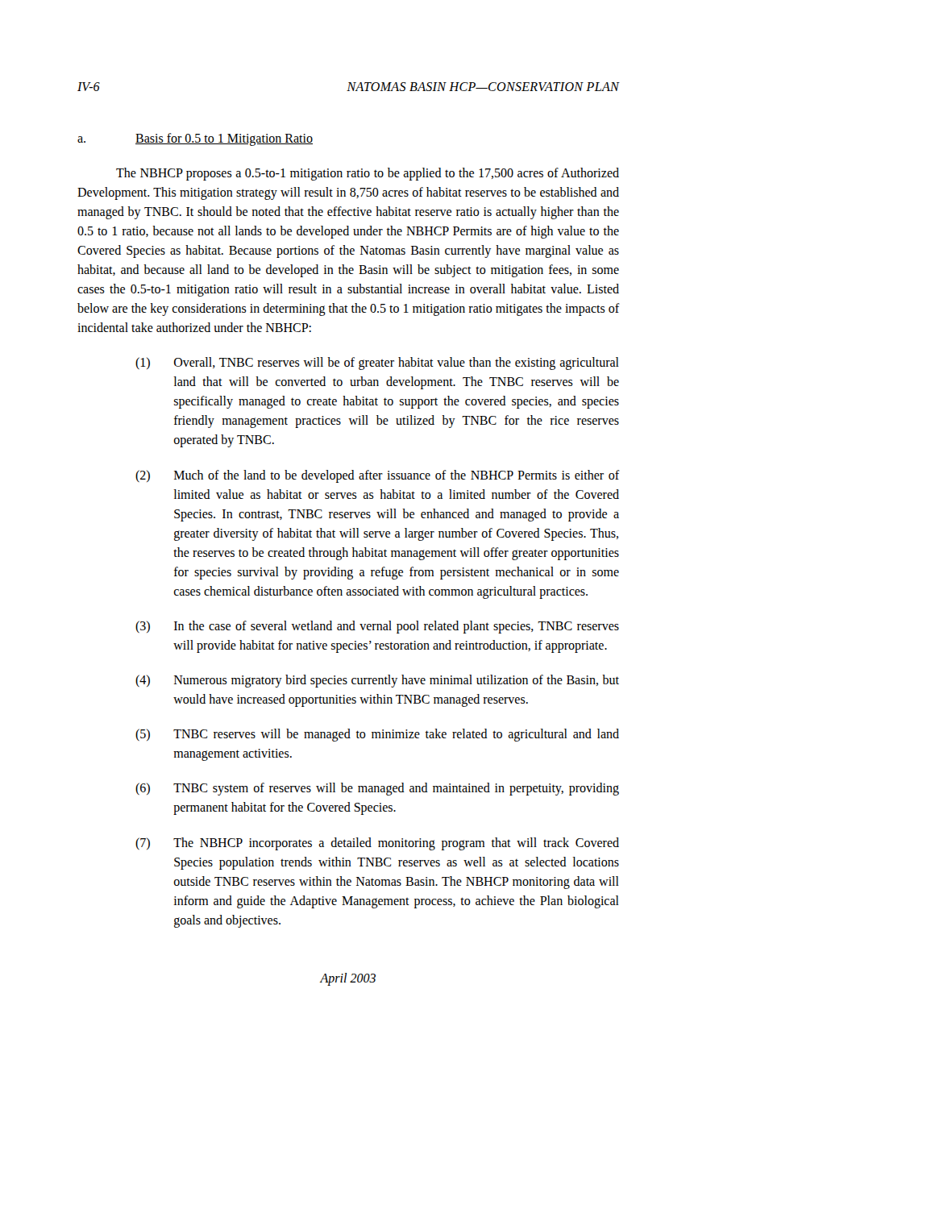IV-6 Natomas Basin HCP—Conservation Plan
a. Basis for 0.5 to 1 Mitigation Ratio
The NBHCP proposes a 0.5-to-1 mitigation ratio to be applied to the 17,500 acres of Authorized Development. This mitigation strategy will result in 8,750 acres of habitat reserves to be established and managed by TNBC. It should be noted that the effective habitat reserve ratio is actually higher than the 0.5 to 1 ratio, because not all lands to be developed under the NBHCP Permits are of high value to the Covered Species as habitat. Because portions of the Natomas Basin currently have marginal value as habitat, and because all land to be developed in the Basin will be subject to mitigation fees, in some cases the 0.5-to-1 mitigation ratio will result in a substantial increase in overall habitat value. Listed below are the key considerations in determining that the 0.5 to 1 mitigation ratio mitigates the impacts of incidental take authorized under the NBHCP:
(1) Overall, TNBC reserves will be of greater habitat value than the existing agricultural land that will be converted to urban development. The TNBC reserves will be specifically managed to create habitat to support the covered species, and species friendly management practices will be utilized by TNBC for the rice reserves operated by TNBC.
(2) Much of the land to be developed after issuance of the NBHCP Permits is either of limited value as habitat or serves as habitat to a limited number of the Covered Species. In contrast, TNBC reserves will be enhanced and managed to provide a greater diversity of habitat that will serve a larger number of Covered Species. Thus, the reserves to be created through habitat management will offer greater opportunities for species survival by providing a refuge from persistent mechanical or in some cases chemical disturbance often associated with common agricultural practices.
(3) In the case of several wetland and vernal pool related plant species, TNBC reserves will provide habitat for native species’ restoration and reintroduction, if appropriate.
(4) Numerous migratory bird species currently have minimal utilization of the Basin, but would have increased opportunities within TNBC managed reserves.
(5) TNBC reserves will be managed to minimize take related to agricultural and land management activities.
(6) TNBC system of reserves will be managed and maintained in perpetuity, providing permanent habitat for the Covered Species.
(7) The NBHCP incorporates a detailed monitoring program that will track Covered Species population trends within TNBC reserves as well as at selected locations outside TNBC reserves within the Natomas Basin. The NBHCP monitoring data will inform and guide the Adaptive Management process, to achieve the Plan biological goals and objectives.
April 2003